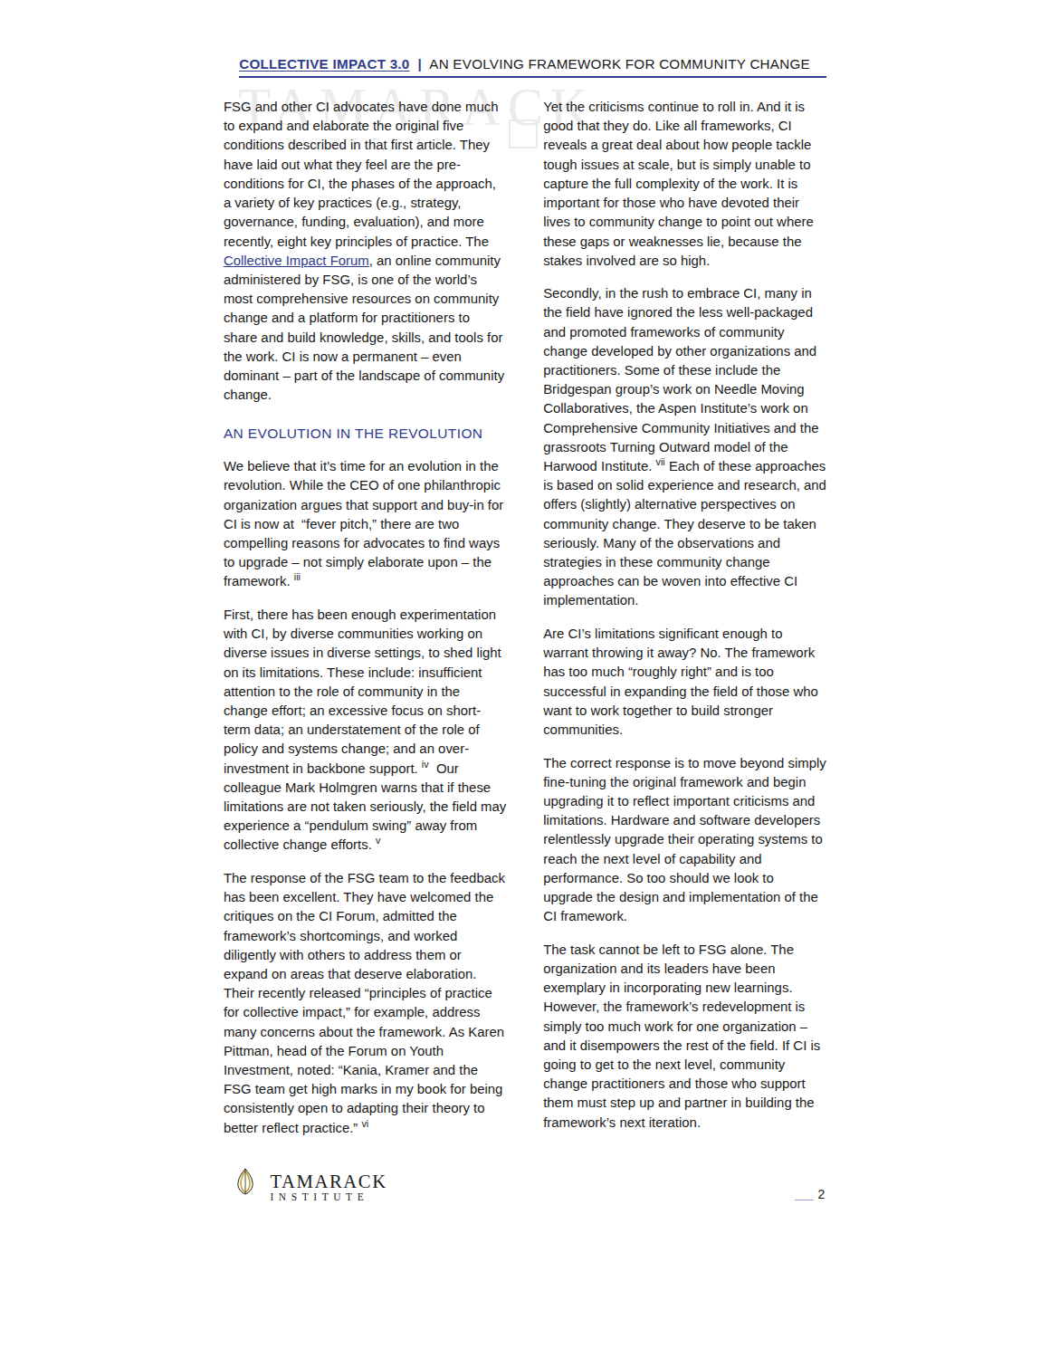TAMARACK
INSTITUTE
COLLECTIVE IMPACT 3.0 | AN EVOLVING FRAMEWORK FOR COMMUNITY CHANGE
FSG and other CI advocates have done much to expand and elaborate the original five conditions described in that first article. They have laid out what they feel are the pre-conditions for CI, the phases of the approach, a variety of key practices (e.g., strategy, governance, funding, evaluation), and more recently, eight key principles of practice. The Collective Impact Forum, an online community administered by FSG, is one of the world’s most comprehensive resources on community change and a platform for practitioners to share and build knowledge, skills, and tools for the work. CI is now a permanent – even dominant – part of the landscape of community change.
An Evolution in the Revolution
We believe that it’s time for an evolution in the revolution. While the CEO of one philanthropic organization argues that support and buy-in for CI is now at “fever pitch,” there are two compelling reasons for advocates to find ways to upgrade – not simply elaborate upon – the framework. iii
First, there has been enough experimentation with CI, by diverse communities working on diverse issues in diverse settings, to shed light on its limitations. These include: insufficient attention to the role of community in the change effort; an excessive focus on short-term data; an understatement of the role of policy and systems change; and an over-investment in backbone support. iv Our colleague Mark Holmgren warns that if these limitations are not taken seriously, the field may experience a “pendulum swing” away from collective change efforts. v
The response of the FSG team to the feedback has been excellent. They have welcomed the critiques on the CI Forum, admitted the framework’s shortcomings, and worked diligently with others to address them or expand on areas that deserve elaboration. Their recently released “principles of practice for collective impact,” for example, address many concerns about the framework. As Karen Pittman, head of the Forum on Youth Investment, noted: “Kania, Kramer and the FSG team get high marks in my book for being consistently open to adapting their theory to better reflect practice.” vi
Yet the criticisms continue to roll in. And it is good that they do. Like all frameworks, CI reveals a great deal about how people tackle tough issues at scale, but is simply unable to capture the full complexity of the work. It is important for those who have devoted their lives to community change to point out where these gaps or weaknesses lie, because the stakes involved are so high.
Secondly, in the rush to embrace CI, many in the field have ignored the less well-packaged and promoted frameworks of community change developed by other organizations and practitioners. Some of these include the Bridgespan group’s work on Needle Moving Collaboratives, the Aspen Institute’s work on Comprehensive Community Initiatives and the grassroots Turning Outward model of the Harwood Institute. vii Each of these approaches is based on solid experience and research, and offers (slightly) alternative perspectives on community change. They deserve to be taken seriously. Many of the observations and strategies in these community change approaches can be woven into effective CI implementation.
Are CI’s limitations significant enough to warrant throwing it away? No. The framework has too much “roughly right” and is too successful in expanding the field of those who want to work together to build stronger communities.
The correct response is to move beyond simply fine-tuning the original framework and begin upgrading it to reflect important criticisms and limitations. Hardware and software developers relentlessly upgrade their operating systems to reach the next level of capability and performance. So too should we look to upgrade the design and implementation of the CI framework.
The task cannot be left to FSG alone. The organization and its leaders have been exemplary in incorporating new learnings. However, the framework’s redevelopment is simply too much work for one organization – and it disempowers the rest of the field. If CI is going to get to the next level, community change practitioners and those who support them must step up and partner in building the framework’s next iteration.
TAMARACK
INSTITUTE
2